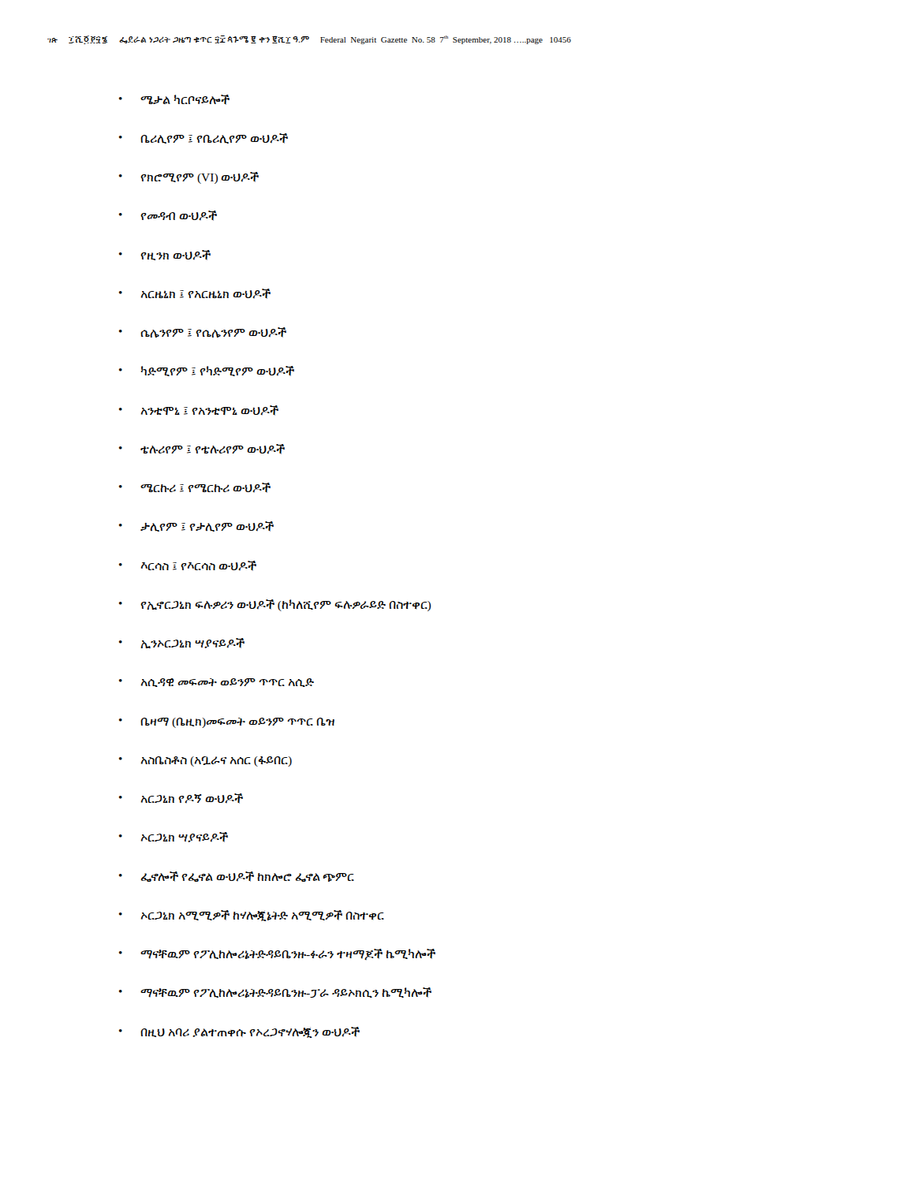ገጽ ፲ሺ፬፻፶፮ ፌደራል ነጋሪት ጋዜጣ ቁጥር ፶፰ ጳጉሜ ፪ ቀን ፪ሺ፲ ዓ.ም Federal Negarit Gazette No. 58 7th September, 2018 …..page 10456
ሜታል ካርቦናይሎች
ቤሪሊየም ፤ የቤሪሊየም ውህዶች
የክሮሚየም (VI) ውህዶች
የመዳብ ውህዶች
የዚንክ ውህዶች
አርዜኒክ ፤ የአርዜኒክ ውህዶች
ሴሌንየም ፤ የሴሌንየም ውህዶች
ካድሚየም ፤ የካድሚየም ውህዶች
አንቲሞኒ ፤ የአንቲሞኒ ውህዶች
ቴሉሪየም ፤ የቴሉሪየም ውህዶች
ሜርኩሪ ፤ የሜርኩሪ ውህዶች
ታሊየም ፤ የታሊየም ውህዶች
እርሳስ ፤ የእርሳስ ውህዶች
የኢኖርጋኒክ ፍሉዎሪን ውህዶች (ከካለሺየም ፍሉዎራይድ በስተቀር)
ኢንኦርጋኒክ ሣያናይዶች
አሲዳዊ መፍመት ወይንም ጥጥር አሲድ
ቤዛማ (ቤዚክ)መፍመት ወይንም ጥጥር ቤዝ
አስቤስቶስ (አቧራና አሰር (ፋይበር)
አርጋኒክ የዶኝ ውህዶች
ኦርጋኒክ ሣያናይዶች
ፌኖሎች የፌኖል ውህዶች ከክሎሮ ፌኖል ጭምር
ኦርጋኒክ አሚሚዎች ከሃሎጂኔትድ አሚሚዎች በስተቀር
ማናቸዉም የፖሊከሎሪኔትድዳይቤንዙ-ፉራን ተዛማጆች ኬሚካሎች
ማናቸዉም የፖሊከሎሪኔትድዳይቤንዙ-ፓራ ዳይኦክሲን ኬሚካሎች
በዚህ አባሪ ያልተጠቀሱ የኦረጋኖሃሎጂን ውህዶች